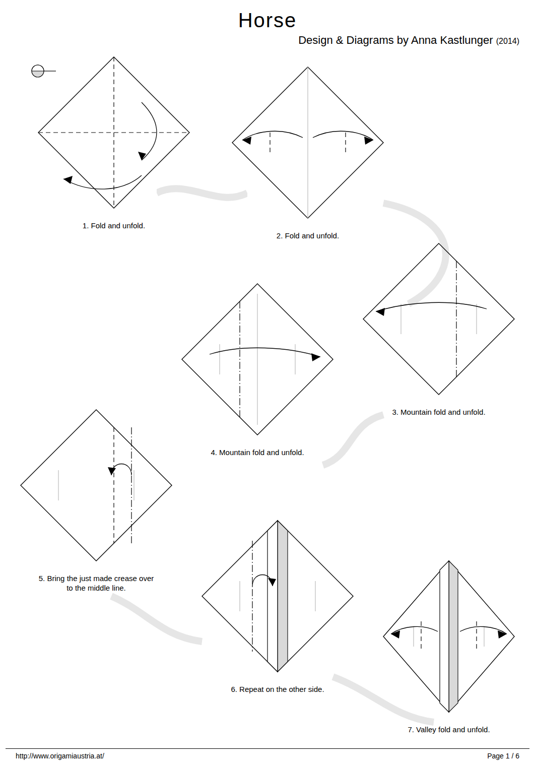Horse
Design & Diagrams by Anna Kastlunger (2014)
1. Fold and unfold.
2. Fold and unfold.
3. Mountain fold and unfold.
4. Mountain fold and unfold.
5. Bring the just made crease over to the middle line.
6. Repeat on the other side.
7. Valley fold and unfold.
http://www.origamiaustria.at/ Page 1 / 6